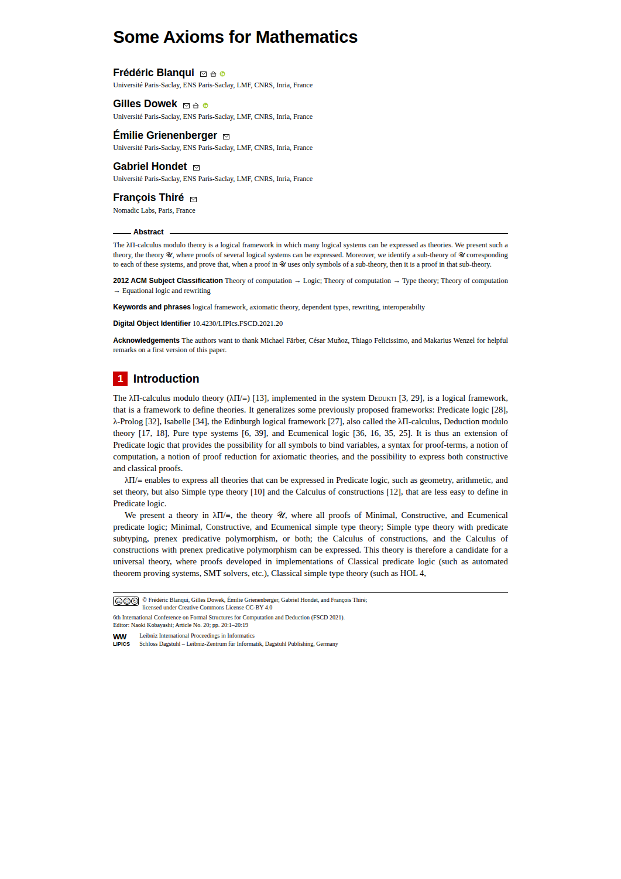Some Axioms for Mathematics
Frédéric Blanqui
Université Paris-Saclay, ENS Paris-Saclay, LMF, CNRS, Inria, France
Gilles Dowek
Université Paris-Saclay, ENS Paris-Saclay, LMF, CNRS, Inria, France
Émilie Grienenberger
Université Paris-Saclay, ENS Paris-Saclay, LMF, CNRS, Inria, France
Gabriel Hondet
Université Paris-Saclay, ENS Paris-Saclay, LMF, CNRS, Inria, France
François Thiré
Nomadic Labs, Paris, France
Abstract
The λΠ-calculus modulo theory is a logical framework in which many logical systems can be expressed as theories. We present such a theory, the theory 𝒰, where proofs of several logical systems can be expressed. Moreover, we identify a sub-theory of 𝒰 corresponding to each of these systems, and prove that, when a proof in 𝒰 uses only symbols of a sub-theory, then it is a proof in that sub-theory.
2012 ACM Subject Classification Theory of computation → Logic; Theory of computation → Type theory; Theory of computation → Equational logic and rewriting
Keywords and phrases logical framework, axiomatic theory, dependent types, rewriting, interoperabilty
Digital Object Identifier 10.4230/LIPIcs.FSCD.2021.20
Acknowledgements The authors want to thank Michael Färber, César Muñoz, Thiago Felicissimo, and Makarius Wenzel for helpful remarks on a first version of this paper.
1 Introduction
The λΠ-calculus modulo theory (λΠ/≡) [13], implemented in the system Dedukti [3, 29], is a logical framework, that is a framework to define theories. It generalizes some previously proposed frameworks: Predicate logic [28], λ-Prolog [32], Isabelle [34], the Edinburgh logical framework [27], also called the λΠ-calculus, Deduction modulo theory [17, 18], Pure type systems [6, 39], and Ecumenical logic [36, 16, 35, 25]. It is thus an extension of Predicate logic that provides the possibility for all symbols to bind variables, a syntax for proof-terms, a notion of computation, a notion of proof reduction for axiomatic theories, and the possibility to express both constructive and classical proofs.
λΠ/≡ enables to express all theories that can be expressed in Predicate logic, such as geometry, arithmetic, and set theory, but also Simple type theory [10] and the Calculus of constructions [12], that are less easy to define in Predicate logic.
We present a theory in λΠ/≡, the theory 𝒰, where all proofs of Minimal, Constructive, and Ecumenical predicate logic; Minimal, Constructive, and Ecumenical simple type theory; Simple type theory with predicate subtyping, prenex predicative polymorphism, or both; the Calculus of constructions, and the Calculus of constructions with prenex predicative polymorphism can be expressed. This theory is therefore a candidate for a universal theory, where proofs developed in implementations of Classical predicate logic (such as automated theorem proving systems, SMT solvers, etc.), Classical simple type theory (such as HOL 4,
cc ⓘ ↻
© Frédéric Blanqui, Gilles Dowek, Émilie Grienenberger, Gabriel Hondet, and François Thiré;
licensed under Creative Commons License CC-BY 4.0
6th International Conference on Formal Structures for Computation and Deduction (FSCD 2021).
Editor: Naoki Kobayashi; Article No. 20; pp. 20:1–20:19
W W LIPICS
Leibniz International Proceedings in Informatics
Schloss Dagstuhl – Leibniz-Zentrum für Informatik, Dagstuhl Publishing, Germany